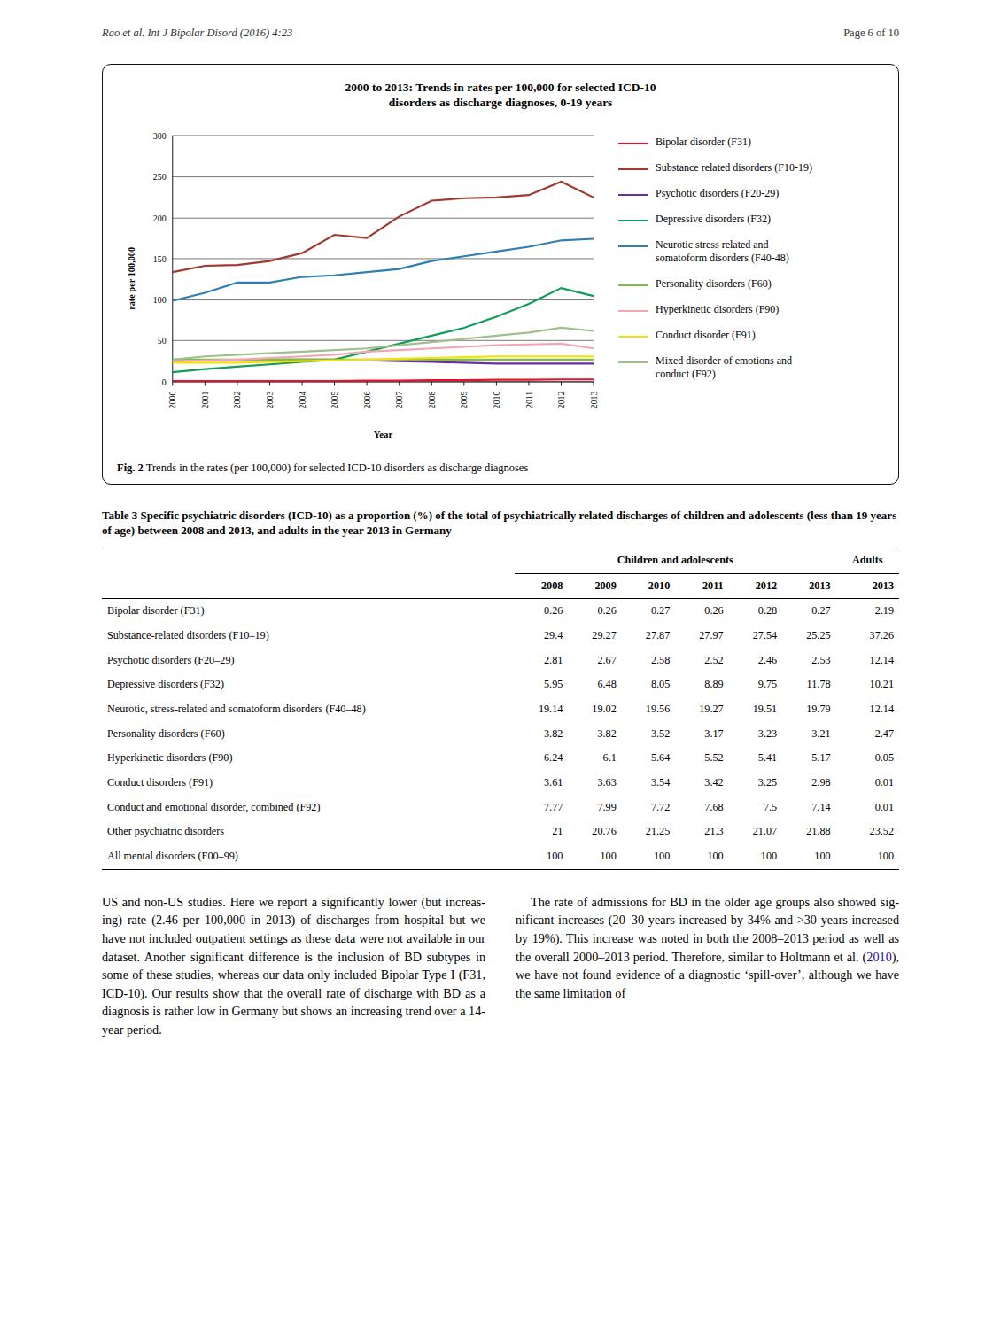Rao et al. Int J Bipolar Disord (2016) 4:23
Page 6 of 10
2000 to 2013: Trends in rates per 100,000 for selected ICD-10
disorders as discharge diagnoses, 0-19 years
0 50 100 150 200 250 300 rate per 100,000 2000 2001 2002 2003 2004 2005 2006 2007 2008 2009 2010 2011 2012 2013 Year
Bipolar disorder (F31)
Substance related disorders (F10-19)
Psychotic disorders (F20-29)
Depressive disorders (F32)
Neurotic stress related and
somatoform disorders (F40-48)
Personality disorders (F60)
Hyperkinetic disorders (F90)
Conduct disorder (F91)
Mixed disorder of emotions and
conduct (F92)
Fig. 2 Trends in the rates (per 100,000) for selected ICD-10 disorders as discharge diagnoses
Table 3 Specific psychiatric disorders (ICD-10) as a proportion (%) of the total of psychiatrically related discharges of children and adolescents (less than 19 years of age) between 2008 and 2013, and adults in the year 2013 in Germany
| | Children and adolescents | Adults |
| --- | --- | --- |
| | 2008 | 2009 | 2010 | 2011 | 2012 | 2013 | 2013 |
| Bipolar disorder (F31) | 0.26 | 0.26 | 0.27 | 0.26 | 0.28 | 0.27 | 2.19 |
| Substance-related disorders (F10–19) | 29.4 | 29.27 | 27.87 | 27.97 | 27.54 | 25.25 | 37.26 |
| Psychotic disorders (F20–29) | 2.81 | 2.67 | 2.58 | 2.52 | 2.46 | 2.53 | 12.14 |
| Depressive disorders (F32) | 5.95 | 6.48 | 8.05 | 8.89 | 9.75 | 11.78 | 10.21 |
| Neurotic, stress-related and somatoform disorders (F40–48) | 19.14 | 19.02 | 19.56 | 19.27 | 19.51 | 19.79 | 12.14 |
| Personality disorders (F60) | 3.82 | 3.82 | 3.52 | 3.17 | 3.23 | 3.21 | 2.47 |
| Hyperkinetic disorders (F90) | 6.24 | 6.1 | 5.64 | 5.52 | 5.41 | 5.17 | 0.05 |
| Conduct disorders (F91) | 3.61 | 3.63 | 3.54 | 3.42 | 3.25 | 2.98 | 0.01 |
| Conduct and emotional disorder, combined (F92) | 7.77 | 7.99 | 7.72 | 7.68 | 7.5 | 7.14 | 0.01 |
| Other psychiatric disorders | 21 | 20.76 | 21.25 | 21.3 | 21.07 | 21.88 | 23.52 |
| All mental disorders (F00–99) | 100 | 100 | 100 | 100 | 100 | 100 | 100 |
US and non-US studies. Here we report a significantly lower (but increasing) rate (2.46 per 100,000 in 2013) of discharges from hospital but we have not included outpatient settings as these data were not available in our dataset. Another significant difference is the inclusion of BD subtypes in some of these studies, whereas our data only included Bipolar Type I (F31, ICD-10). Our results show that the overall rate of discharge with BD as a diagnosis is rather low in Germany but shows an increasing trend over a 14-year period.
The rate of admissions for BD in the older age groups also showed significant increases (20–30 years increased by 34% and >30 years increased by 19%). This increase was noted in both the 2008–2013 period as well as the overall 2000–2013 period. Therefore, similar to Holtmann et al. (2010), we have not found evidence of a diagnostic ‘spill-over’, although we have the same limitation of